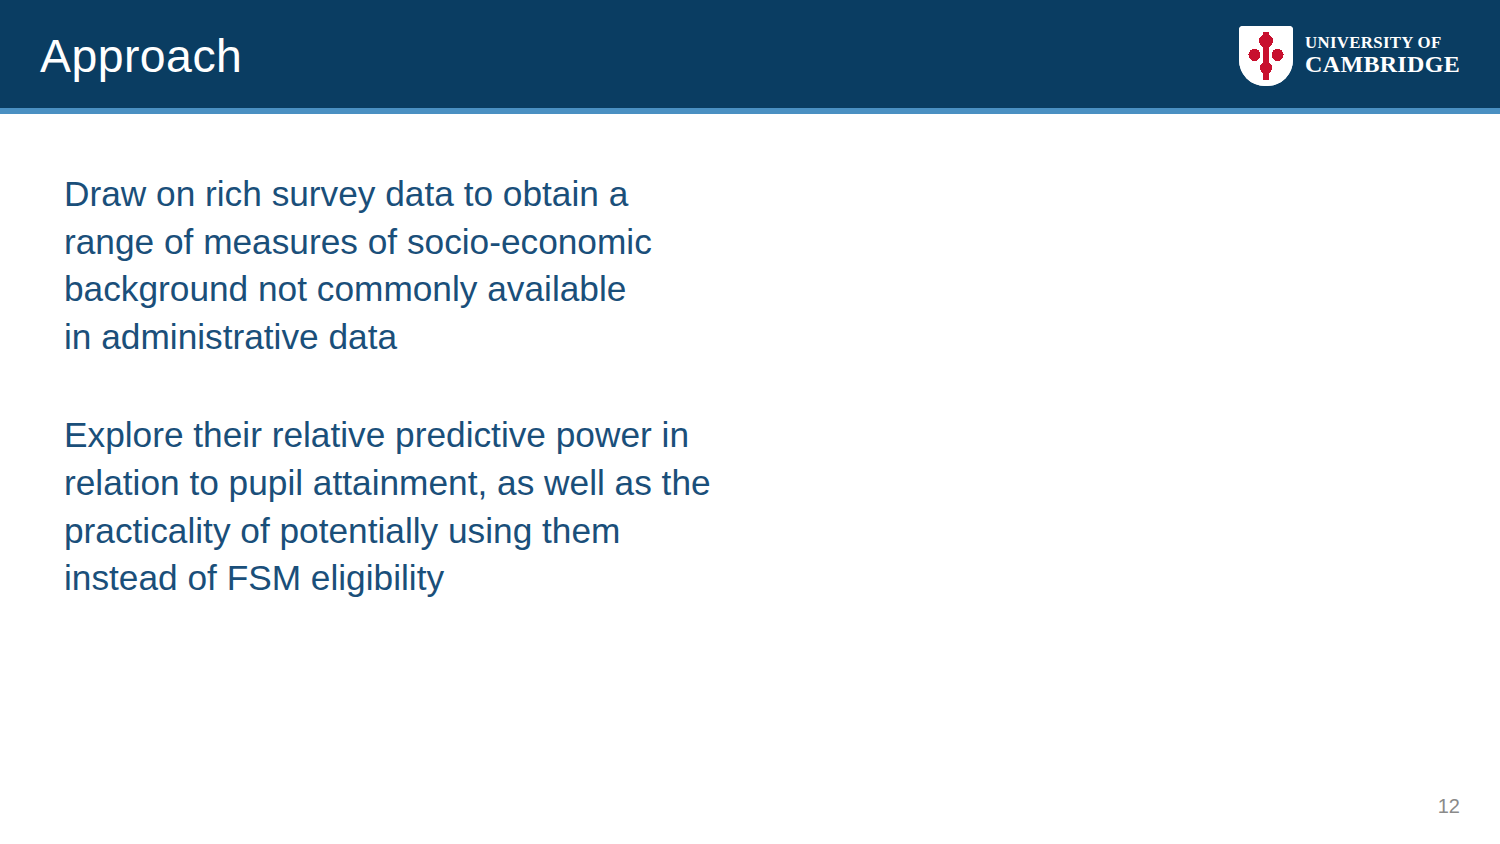Approach
UNIVERSITY OF CAMBRIDGE
Draw on rich survey data to obtain a range of measures of socio-economic background not commonly available in administrative data
Explore their relative predictive power in relation to pupil attainment, as well as the practicality of potentially using them instead of FSM eligibility
12